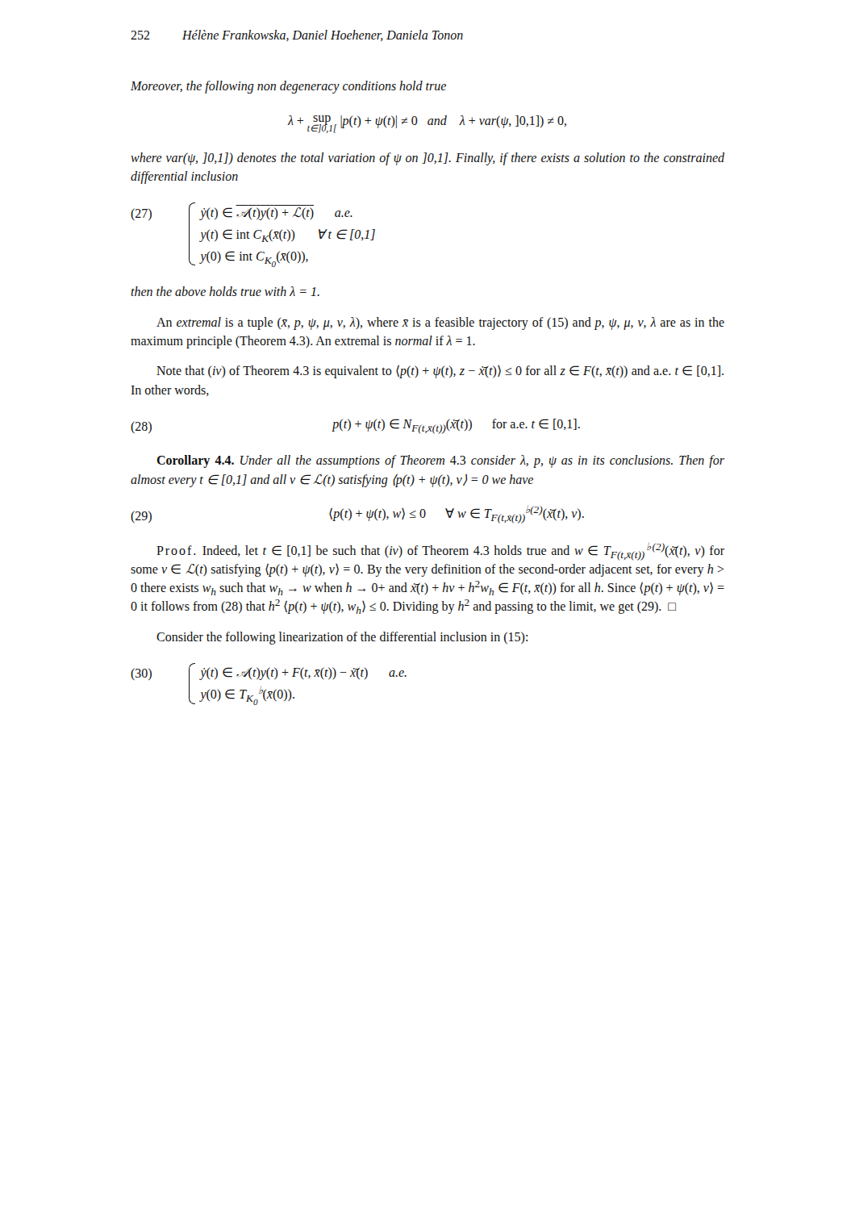252 Hélène Frankowska, Daniel Hoehener, Daniela Tonon
Moreover, the following non degeneracy conditions hold true
λ + supt∈]0,1[ |p(t) + ψ(t)| ≠ 0 and λ + var(ψ, ]0,1]) ≠ 0,
where var(ψ, ]0,1]) denotes the total variation of ψ on ]0,1]. Finally, if there exists a solution to the constrained differential inclusion
(27)
ẏ(t) ∈ 𝒜(t)y(t) + ℒ(t) a.e. y(t) ∈ int CK(x̄(t))∀ t ∈ [0,1] y(0) ∈ int CK0(x̄(0)),
then the above holds true with λ = 1.
An extremal is a tuple (x̄, p, ψ, μ, ν, λ), where x̄ is a feasible trajectory of (15) and p, ψ, μ, ν, λ are as in the maximum principle (Theorem 4.3). An extremal is normal if λ = 1.
Note that (iv) of Theorem 4.3 is equivalent to ⟨p(t) + ψ(t), z − ẋ̄(t)⟩ ≤ 0 for all z ∈ F(t, x̄(t)) and a.e. t ∈ [0,1]. In other words,
(28)
p(t) + ψ(t) ∈ NF(t,x̄(t))(ẋ̄(t)) for a.e. t ∈ [0,1].
Corollary 4.4. Under all the assumptions of Theorem 4.3 consider λ, p, ψ as in its conclusions. Then for almost every t ∈ [0,1] and all v ∈ ℒ(t) satisfying ⟨p(t) + ψ(t), v⟩ = 0 we have
(29)
⟨p(t) + ψ(t), w⟩ ≤ 0 ∀ w ∈ TF(t,x̄(t))♭(2)(ẋ̄(t), v).
Proof. Indeed, let t ∈ [0,1] be such that (iv) of Theorem 4.3 holds true and w ∈ TF(t,x̄(t))♭(2)(ẋ̄(t), v) for some v ∈ ℒ(t) satisfying ⟨p(t) + ψ(t), v⟩ = 0. By the very definition of the second-order adjacent set, for every h > 0 there exists wh such that wh → w when h → 0+ and ẋ̄(t) + hv + h2wh ∈ F(t, x̄(t)) for all h. Since ⟨p(t) + ψ(t), v⟩ = 0 it follows from (28) that h2 ⟨p(t) + ψ(t), wh⟩ ≤ 0. Dividing by h2 and passing to the limit, we get (29). □
Consider the following linearization of the differential inclusion in (15):
(30)
ẏ(t) ∈ 𝒜(t)y(t) + F(t, x̄(t)) − ẋ̄(t) a.e. y(0) ∈ TK0♭(x̄(0)).